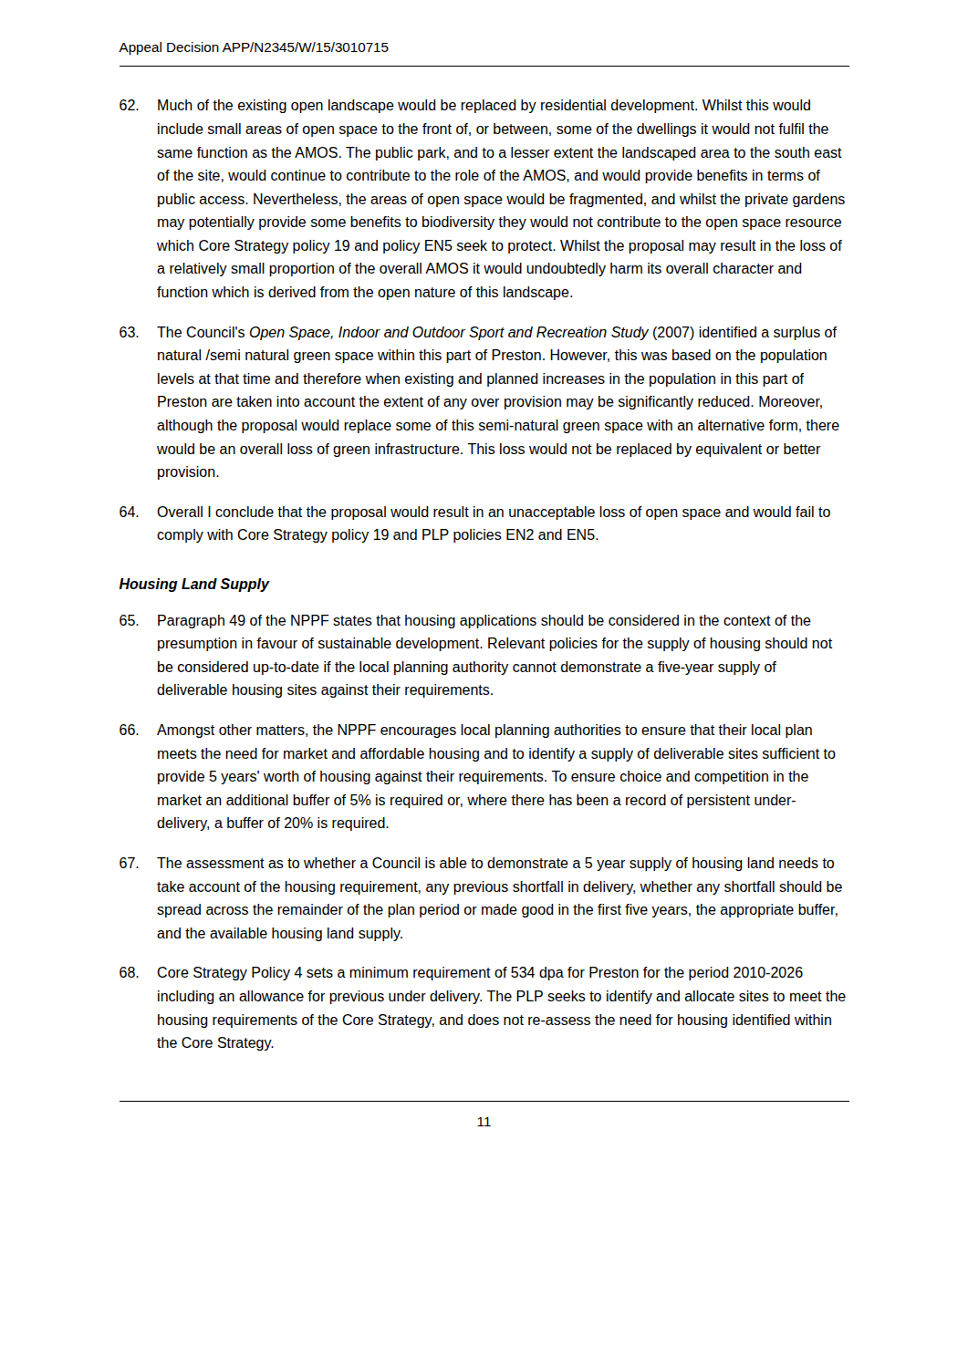Appeal Decision APP/N2345/W/15/3010715
Much of the existing open landscape would be replaced by residential development. Whilst this would include small areas of open space to the front of, or between, some of the dwellings it would not fulfil the same function as the AMOS. The public park, and to a lesser extent the landscaped area to the south east of the site, would continue to contribute to the role of the AMOS, and would provide benefits in terms of public access. Nevertheless, the areas of open space would be fragmented, and whilst the private gardens may potentially provide some benefits to biodiversity they would not contribute to the open space resource which Core Strategy policy 19 and policy EN5 seek to protect. Whilst the proposal may result in the loss of a relatively small proportion of the overall AMOS it would undoubtedly harm its overall character and function which is derived from the open nature of this landscape.
The Council's Open Space, Indoor and Outdoor Sport and Recreation Study (2007) identified a surplus of natural /semi natural green space within this part of Preston. However, this was based on the population levels at that time and therefore when existing and planned increases in the population in this part of Preston are taken into account the extent of any over provision may be significantly reduced. Moreover, although the proposal would replace some of this semi-natural green space with an alternative form, there would be an overall loss of green infrastructure. This loss would not be replaced by equivalent or better provision.
Overall I conclude that the proposal would result in an unacceptable loss of open space and would fail to comply with Core Strategy policy 19 and PLP policies EN2 and EN5.
Housing Land Supply
Paragraph 49 of the NPPF states that housing applications should be considered in the context of the presumption in favour of sustainable development. Relevant policies for the supply of housing should not be considered up-to-date if the local planning authority cannot demonstrate a five-year supply of deliverable housing sites against their requirements.
Amongst other matters, the NPPF encourages local planning authorities to ensure that their local plan meets the need for market and affordable housing and to identify a supply of deliverable sites sufficient to provide 5 years' worth of housing against their requirements. To ensure choice and competition in the market an additional buffer of 5% is required or, where there has been a record of persistent under-delivery, a buffer of 20% is required.
The assessment as to whether a Council is able to demonstrate a 5 year supply of housing land needs to take account of the housing requirement, any previous shortfall in delivery, whether any shortfall should be spread across the remainder of the plan period or made good in the first five years, the appropriate buffer, and the available housing land supply.
Core Strategy Policy 4 sets a minimum requirement of 534 dpa for Preston for the period 2010-2026 including an allowance for previous under delivery. The PLP seeks to identify and allocate sites to meet the housing requirements of the Core Strategy, and does not re-assess the need for housing identified within the Core Strategy.
11